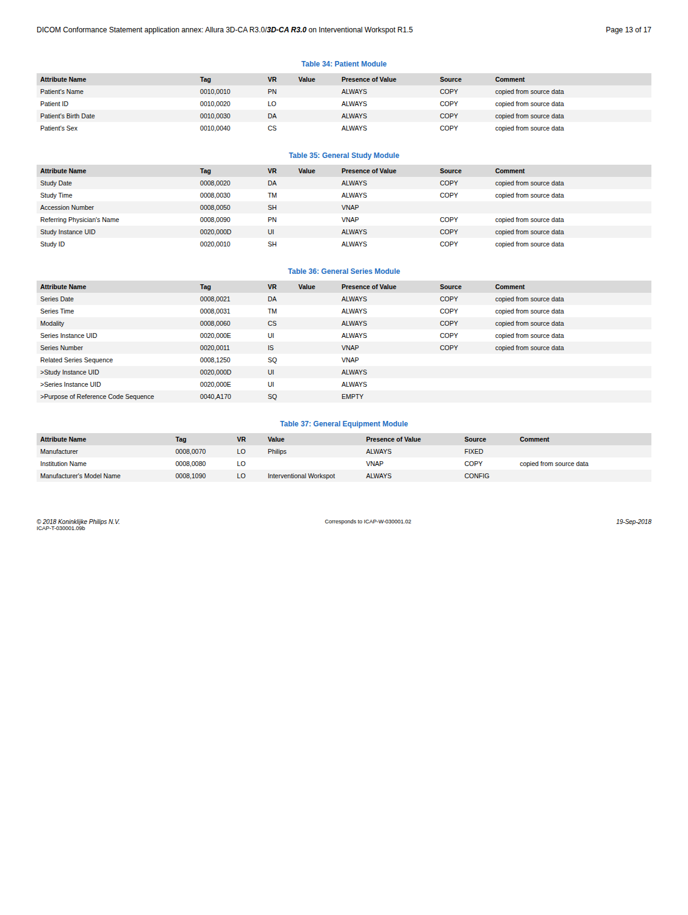DICOM Conformance Statement application annex: Allura 3D-CA R3.0/3D-CA R3.0 on Interventional Workspot R1.5
Page 13 of 17
Table 34: Patient Module
| Attribute Name | Tag | VR | Value | Presence of Value | Source | Comment |
| --- | --- | --- | --- | --- | --- | --- |
| Patient's Name | 0010,0010 | PN | | ALWAYS | COPY | copied from source data |
| Patient ID | 0010,0020 | LO | | ALWAYS | COPY | copied from source data |
| Patient's Birth Date | 0010,0030 | DA | | ALWAYS | COPY | copied from source data |
| Patient's Sex | 0010,0040 | CS | | ALWAYS | COPY | copied from source data |
Table 35: General Study Module
| Attribute Name | Tag | VR | Value | Presence of Value | Source | Comment |
| --- | --- | --- | --- | --- | --- | --- |
| Study Date | 0008,0020 | DA | | ALWAYS | COPY | copied from source data |
| Study Time | 0008,0030 | TM | | ALWAYS | COPY | copied from source data |
| Accession Number | 0008,0050 | SH | | VNAP | | |
| Referring Physician's Name | 0008,0090 | PN | | VNAP | COPY | copied from source data |
| Study Instance UID | 0020,000D | UI | | ALWAYS | COPY | copied from source data |
| Study ID | 0020,0010 | SH | | ALWAYS | COPY | copied from source data |
Table 36: General Series Module
| Attribute Name | Tag | VR | Value | Presence of Value | Source | Comment |
| --- | --- | --- | --- | --- | --- | --- |
| Series Date | 0008,0021 | DA | | ALWAYS | COPY | copied from source data |
| Series Time | 0008,0031 | TM | | ALWAYS | COPY | copied from source data |
| Modality | 0008,0060 | CS | | ALWAYS | COPY | copied from source data |
| Series Instance UID | 0020,000E | UI | | ALWAYS | COPY | copied from source data |
| Series Number | 0020,0011 | IS | | VNAP | COPY | copied from source data |
| Related Series Sequence | 0008,1250 | SQ | | VNAP | | |
| >Study Instance UID | 0020,000D | UI | | ALWAYS | | |
| >Series Instance UID | 0020,000E | UI | | ALWAYS | | |
| >Purpose of Reference Code Sequence | 0040,A170 | SQ | | EMPTY | | |
Table 37: General Equipment Module
| Attribute Name | Tag | VR | Value | Presence of Value | Source | Comment |
| --- | --- | --- | --- | --- | --- | --- |
| Manufacturer | 0008,0070 | LO | Philips | ALWAYS | FIXED | |
| Institution Name | 0008,0080 | LO | | VNAP | COPY | copied from source data |
| Manufacturer's Model Name | 0008,1090 | LO | Interventional Workspot | ALWAYS | CONFIG | |
© 2018 Koninklijke Philips N.V.
ICAP-T-030001.09b
Corresponds to ICAP-W-030001.02
19-Sep-2018